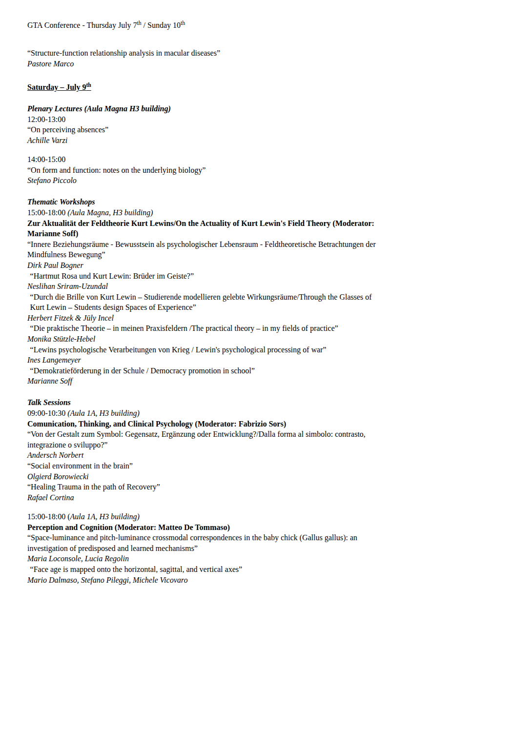GTA Conference - Thursday July 7th / Sunday 10th
“Structure-function relationship analysis in macular diseases”
Pastore Marco
Saturday – July 9th
Plenary Lectures (Aula Magna H3 building)
12:00-13:00
“On perceiving absences”
Achille Varzi
14:00-15:00
“On form and function: notes on the underlying biology”
Stefano Piccolo
Thematic Workshops
15:00-18:00 (Aula Magna, H3 building)
Zur Aktualität der Feldtheorie Kurt Lewins/On the Actuality of Kurt Lewin's Field Theory (Moderator: Marianne Soff)
“Innere Beziehungsräume - Bewusstsein als psychologischer Lebensraum - Feldtheoretische Betrachtungen der Mindfulness Bewegung”
Dirk Paul Bogner
“Hartmut Rosa und Kurt Lewin: Brüder im Geiste?”
Neslihan Sriram-Uzundal
“Durch die Brille von Kurt Lewin – Studierende modellieren gelebte Wirkungsräume/Through the Glasses of Kurt Lewin – Students design Spaces of Experience”
Herbert Fitzek & Jüly Incel
“Die praktische Theorie – in meinen Praxisfeldern /The practical theory – in my fields of practice”
Monika Stützle-Hebel
“Lewins psychologische Verarbeitungen von Krieg / Lewin's psychological processing of war”
Ines Langemeyer
“Demokratieförderung in der Schule / Democracy promotion in school”
Marianne Soff
Talk Sessions
09:00-10:30 (Aula 1A, H3 building)
Comunication, Thinking, and Clinical Psychology (Moderator: Fabrizio Sors)
“Von der Gestalt zum Symbol: Gegensatz, Ergänzung oder Entwicklung?/Dalla forma al simbolo: contrasto, integrazione o sviluppo?”
Andersch Norbert
“Social environment in the brain”
Olgierd Borowiecki
“Healing Trauma in the path of Recovery”
Rafael Cortina
15:00-18:00 (Aula 1A, H3 building)
Perception and Cognition (Moderator: Matteo De Tommaso)
“Space-luminance and pitch-luminance crossmodal correspondences in the baby chick (Gallus gallus): an investigation of predisposed and learned mechanisms”
Maria Loconsole, Lucia Regolin
“Face age is mapped onto the horizontal, sagittal, and vertical axes”
Mario Dalmaso, Stefano Pileggi, Michele Vicovaro